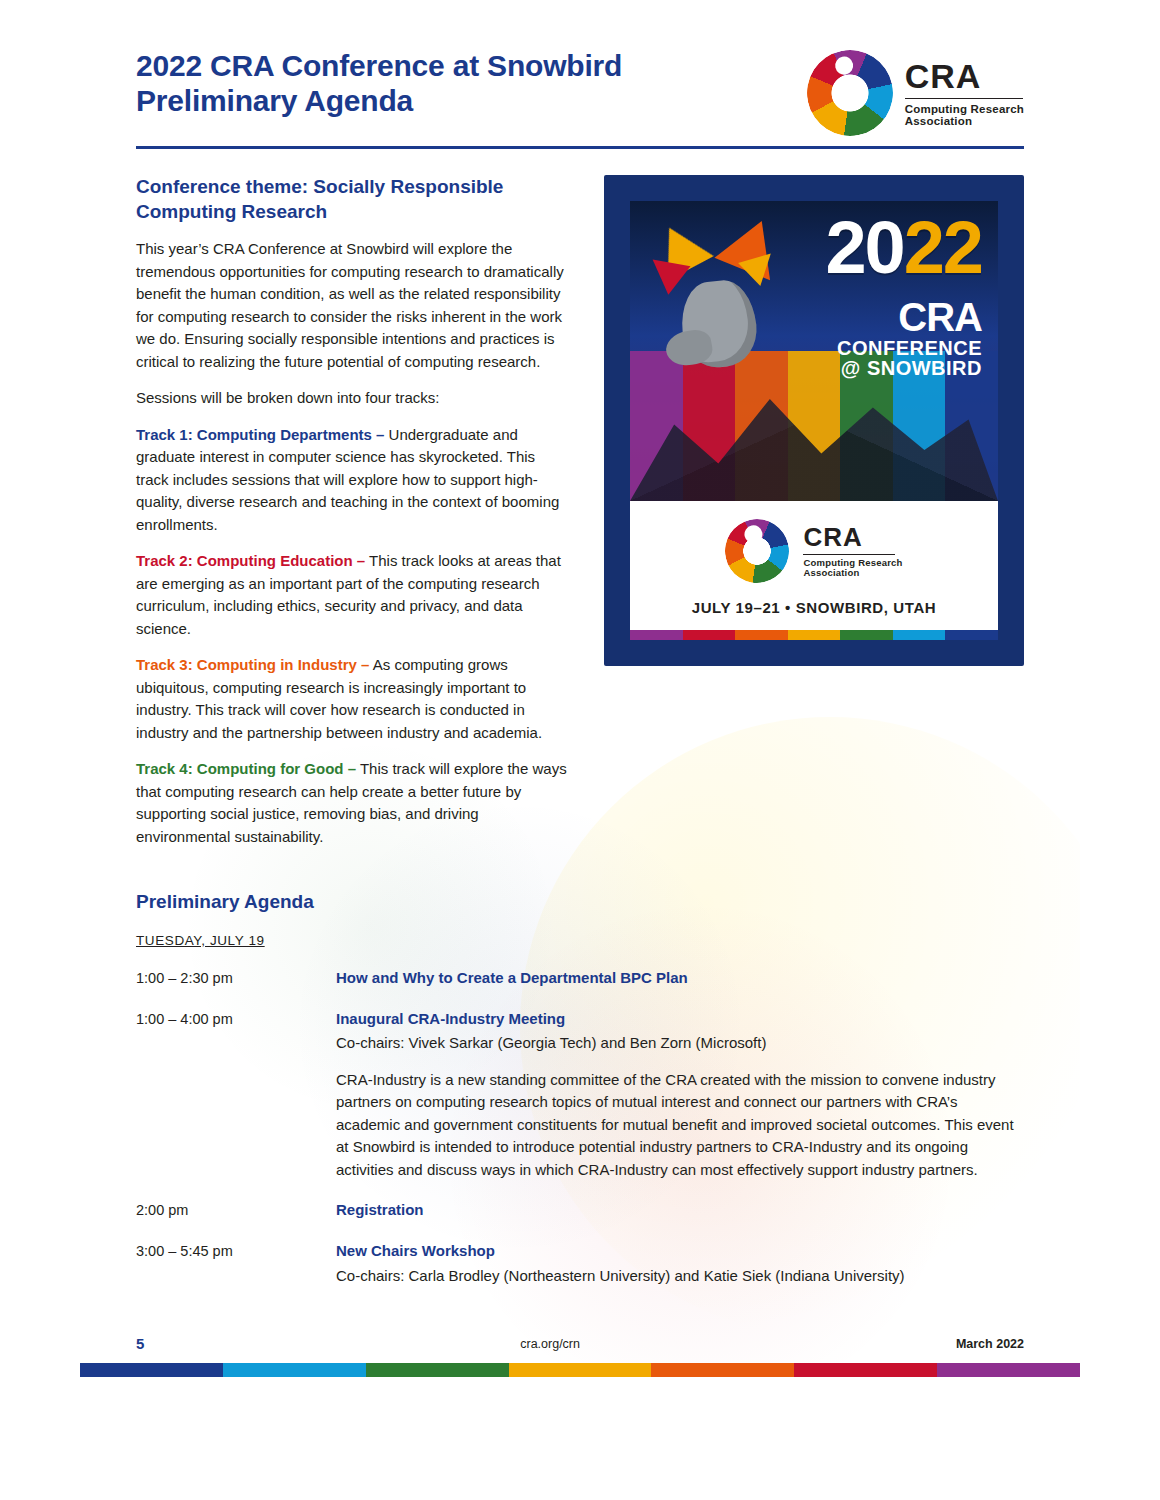2022 CRA Conference at Snowbird
Preliminary Agenda
CRA
Computing Research
Association
Conference theme: Socially Responsible
Computing Research
This year’s CRA Conference at Snowbird will explore the tremendous opportunities for computing research to dramatically benefit the human condition, as well as the related responsibility for computing research to consider the risks inherent in the work we do. Ensuring socially responsible intentions and practices is critical to realizing the future potential of computing research.
Sessions will be broken down into four tracks:
Track 1: Computing Departments – Undergraduate and graduate interest in computer science has skyrocketed. This track includes sessions that will explore how to support high-quality, diverse research and teaching in the context of booming enrollments.
Track 2: Computing Education – This track looks at areas that are emerging as an important part of the computing research curriculum, including ethics, security and privacy, and data science.
Track 3: Computing in Industry – As computing grows ubiquitous, computing research is increasingly important to industry. This track will cover how research is conducted in industry and the partnership between industry and academia.
Track 4: Computing for Good – This track will explore the ways that computing research can help create a better future by supporting social justice, removing bias, and driving environmental sustainability.
2022
CRA CONFERENCE @ SNOWBIRD
CRA
Computing Research
Association
JULY 19–21 • SNOWBIRD, UTAH
Preliminary Agenda
TUESDAY, JULY 19
1:00 – 2:30 pm
How and Why to Create a Departmental BPC Plan
1:00 – 4:00 pm
Inaugural CRA-Industry Meeting Co-chairs: Vivek Sarkar (Georgia Tech) and Ben Zorn (Microsoft)
CRA-Industry is a new standing committee of the CRA created with the mission to convene industry partners on computing research topics of mutual interest and connect our partners with CRA’s academic and government constituents for mutual benefit and improved societal outcomes. This event at Snowbird is intended to introduce potential industry partners to CRA-Industry and its ongoing activities and discuss ways in which CRA-Industry can most effectively support industry partners.
2:00 pm
Registration
3:00 – 5:45 pm
New Chairs Workshop Co-chairs: Carla Brodley (Northeastern University) and Katie Siek (Indiana University)
5
cra.org/crn
March 2022